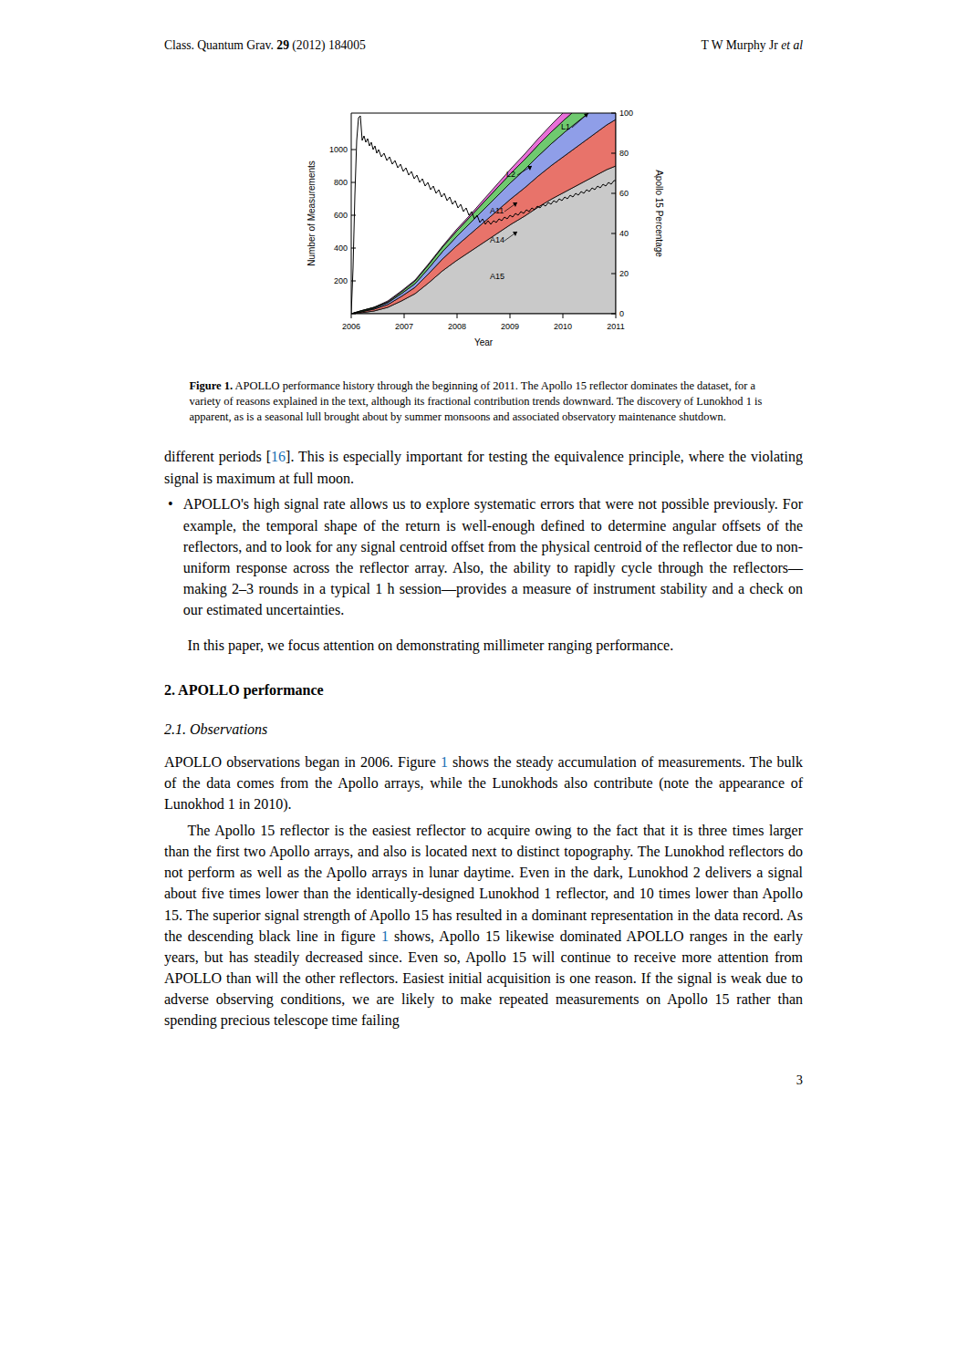Class. Quantum Grav. 29 (2012) 184005
T W Murphy Jr et al
200 400 600 800 1000 0 20 40 60 80 100 2006 2007 2008 2009 2010 2011 Number of Measurements Apollo 15 Percentage Year L1 L2 A11 A14 A15
Figure 1. APOLLO performance history through the beginning of 2011. The Apollo 15 reflector dominates the dataset, for a variety of reasons explained in the text, although its fractional contribution trends downward. The discovery of Lunokhod 1 is apparent, as is a seasonal lull brought about by summer monsoons and associated observatory maintenance shutdown.
different periods [16]. This is especially important for testing the equivalence principle, where the violating signal is maximum at full moon.
APOLLO's high signal rate allows us to explore systematic errors that were not possible previously. For example, the temporal shape of the return is well-enough defined to determine angular offsets of the reflectors, and to look for any signal centroid offset from the physical centroid of the reflector due to non-uniform response across the reflector array. Also, the ability to rapidly cycle through the reflectors—making 2–3 rounds in a typical 1 h session—provides a measure of instrument stability and a check on our estimated uncertainties.
In this paper, we focus attention on demonstrating millimeter ranging performance.
2. APOLLO performance
2.1. Observations
APOLLO observations began in 2006. Figure 1 shows the steady accumulation of measurements. The bulk of the data comes from the Apollo arrays, while the Lunokhods also contribute (note the appearance of Lunokhod 1 in 2010).
The Apollo 15 reflector is the easiest reflector to acquire owing to the fact that it is three times larger than the first two Apollo arrays, and also is located next to distinct topography. The Lunokhod reflectors do not perform as well as the Apollo arrays in lunar daytime. Even in the dark, Lunokhod 2 delivers a signal about five times lower than the identically-designed Lunokhod 1 reflector, and 10 times lower than Apollo 15. The superior signal strength of Apollo 15 has resulted in a dominant representation in the data record. As the descending black line in figure 1 shows, Apollo 15 likewise dominated APOLLO ranges in the early years, but has steadily decreased since. Even so, Apollo 15 will continue to receive more attention from APOLLO than will the other reflectors. Easiest initial acquisition is one reason. If the signal is weak due to adverse observing conditions, we are likely to make repeated measurements on Apollo 15 rather than spending precious telescope time failing
3